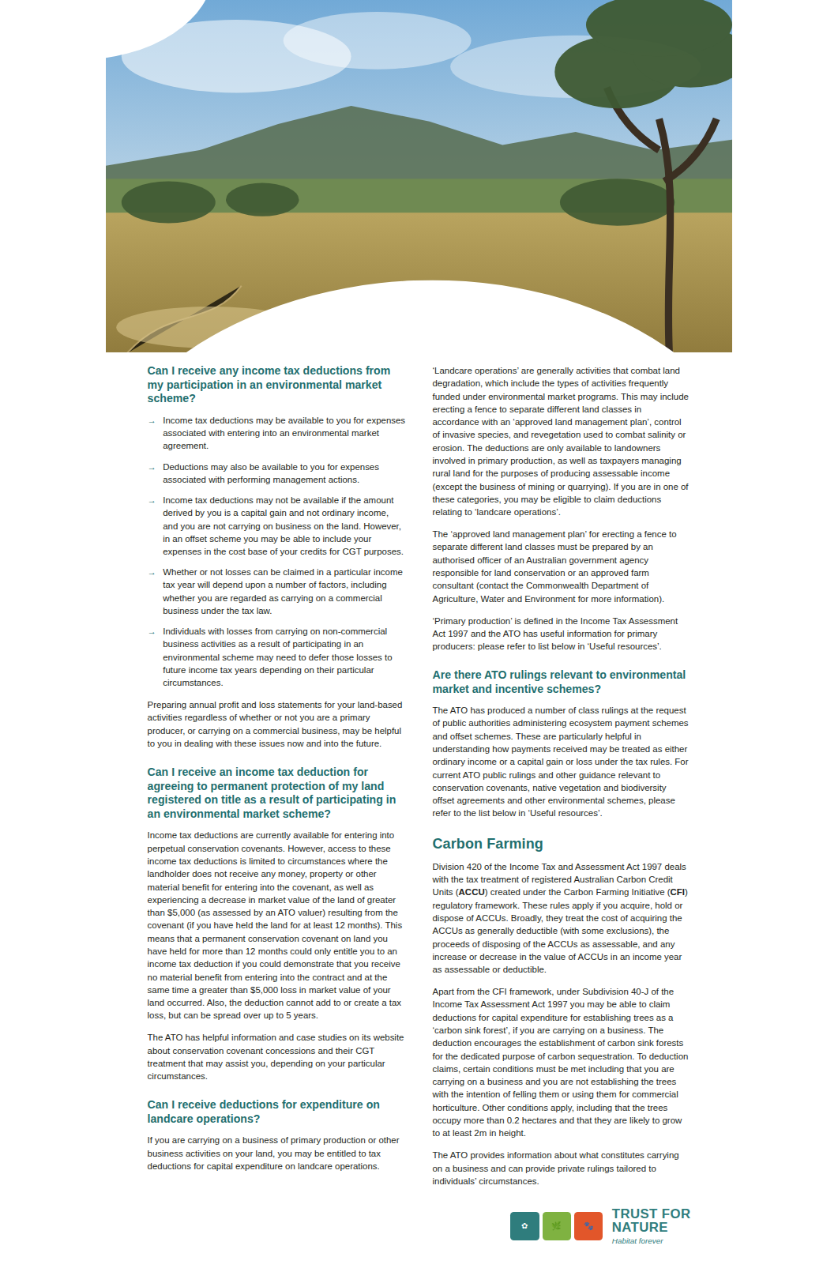Can I receive any income tax deductions from my participation in an environmental market scheme?
Income tax deductions may be available to you for expenses associated with entering into an environmental market agreement.
Deductions may also be available to you for expenses associated with performing management actions.
Income tax deductions may not be available if the amount derived by you is a capital gain and not ordinary income, and you are not carrying on business on the land. However, in an offset scheme you may be able to include your expenses in the cost base of your credits for CGT purposes.
Whether or not losses can be claimed in a particular income tax year will depend upon a number of factors, including whether you are regarded as carrying on a commercial business under the tax law.
Individuals with losses from carrying on non-commercial business activities as a result of participating in an environmental scheme may need to defer those losses to future income tax years depending on their particular circumstances.
Preparing annual profit and loss statements for your land-based activities regardless of whether or not you are a primary producer, or carrying on a commercial business, may be helpful to you in dealing with these issues now and into the future.
Can I receive an income tax deduction for agreeing to permanent protection of my land registered on title as a result of participating in an environmental market scheme?
Income tax deductions are currently available for entering into perpetual conservation covenants. However, access to these income tax deductions is limited to circumstances where the landholder does not receive any money, property or other material benefit for entering into the covenant, as well as experiencing a decrease in market value of the land of greater than $5,000 (as assessed by an ATO valuer) resulting from the covenant (if you have held the land for at least 12 months). This means that a permanent conservation covenant on land you have held for more than 12 months could only entitle you to an income tax deduction if you could demonstrate that you receive no material benefit from entering into the contract and at the same time a greater than $5,000 loss in market value of your land occurred. Also, the deduction cannot add to or create a tax loss, but can be spread over up to 5 years.
The ATO has helpful information and case studies on its website about conservation covenant concessions and their CGT treatment that may assist you, depending on your particular circumstances.
Can I receive deductions for expenditure on landcare operations?
If you are carrying on a business of primary production or other business activities on your land, you may be entitled to tax deductions for capital expenditure on landcare operations.
‘Landcare operations’ are generally activities that combat land degradation, which include the types of activities frequently funded under environmental market programs. This may include erecting a fence to separate different land classes in accordance with an ‘approved land management plan’, control of invasive species, and revegetation used to combat salinity or erosion. The deductions are only available to landowners involved in primary production, as well as taxpayers managing rural land for the purposes of producing assessable income (except the business of mining or quarrying). If you are in one of these categories, you may be eligible to claim deductions relating to ‘landcare operations’.
The ‘approved land management plan’ for erecting a fence to separate different land classes must be prepared by an authorised officer of an Australian government agency responsible for land conservation or an approved farm consultant (contact the Commonwealth Department of Agriculture, Water and Environment for more information).
‘Primary production’ is defined in the Income Tax Assessment Act 1997 and the ATO has useful information for primary producers: please refer to list below in ‘Useful resources’.
Are there ATO rulings relevant to environmental market and incentive schemes?
The ATO has produced a number of class rulings at the request of public authorities administering ecosystem payment schemes and offset schemes. These are particularly helpful in understanding how payments received may be treated as either ordinary income or a capital gain or loss under the tax rules. For current ATO public rulings and other guidance relevant to conservation covenants, native vegetation and biodiversity offset agreements and other environmental schemes, please refer to the list below in ‘Useful resources’.
Carbon Farming
Division 420 of the Income Tax and Assessment Act 1997 deals with the tax treatment of registered Australian Carbon Credit Units (ACCU) created under the Carbon Farming Initiative (CFI) regulatory framework. These rules apply if you acquire, hold or dispose of ACCUs. Broadly, they treat the cost of acquiring the ACCUs as generally deductible (with some exclusions), the proceeds of disposing of the ACCUs as assessable, and any increase or decrease in the value of ACCUs in an income year as assessable or deductible.
Apart from the CFI framework, under Subdivision 40-J of the Income Tax Assessment Act 1997 you may be able to claim deductions for capital expenditure for establishing trees as a ‘carbon sink forest’, if you are carrying on a business. The deduction encourages the establishment of carbon sink forests for the dedicated purpose of carbon sequestration. To deduction claims, certain conditions must be met including that you are carrying on a business and you are not establishing the trees with the intention of felling them or using them for commercial horticulture. Other conditions apply, including that the trees occupy more than 0.2 hectares and that they are likely to grow to at least 2m in height.
The ATO provides information about what constitutes carrying on a business and can provide private rulings tailored to individuals’ circumstances.
✿
🌿
🐾
TRUST FOR NATURE Habitat forever